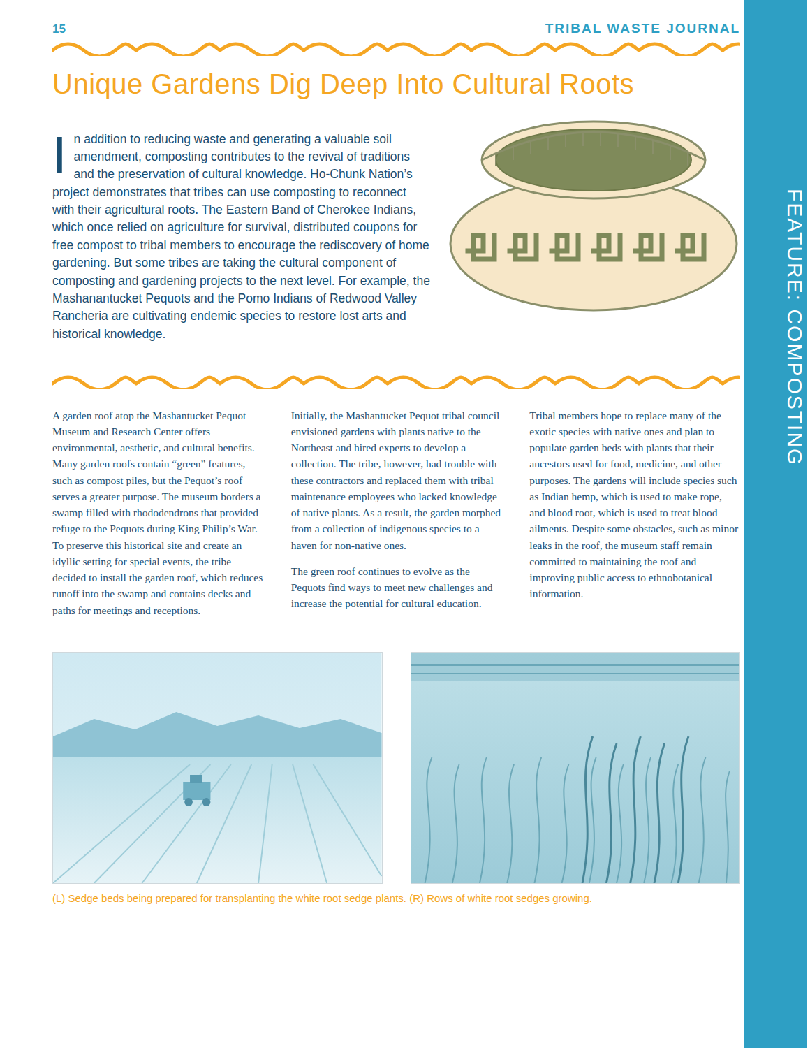Feature: Composting
15
Tribal Waste Journal
Unique Gardens Dig Deep Into Cultural Roots
In addition to reducing waste and generating a valuable soil amendment, composting contributes to the revival of traditions and the preservation of cultural knowledge. Ho-Chunk Nation’s project demonstrates that tribes can use composting to reconnect with their agricultural roots. The Eastern Band of Cherokee Indians, which once relied on agriculture for survival, distributed coupons for free compost to tribal members to encourage the rediscovery of home gardening. But some tribes are taking the cultural component of composting and gardening projects to the next level. For example, the Mashanantucket Pequots and the Pomo Indians of Redwood Valley Rancheria are cultivating endemic species to restore lost arts and historical knowledge.
A garden roof atop the Mashantucket Pequot Museum and Research Center offers environmental, aesthetic, and cultural benefits. Many garden roofs contain “green” features, such as compost piles, but the Pequot’s roof serves a greater purpose. The museum borders a swamp filled with rhododendrons that provided refuge to the Pequots during King Philip’s War. To preserve this historical site and create an idyllic setting for special events, the tribe decided to install the garden roof, which reduces runoff into the swamp and contains decks and paths for meetings and receptions.
Initially, the Mashantucket Pequot tribal council envisioned gardens with plants native to the Northeast and hired experts to develop a collection. The tribe, however, had trouble with these contractors and replaced them with tribal maintenance employees who lacked knowledge of native plants. As a result, the garden morphed from a collection of indigenous species to a haven for non-native ones.
The green roof continues to evolve as the Pequots find ways to meet new challenges and increase the potential for cultural education.
Tribal members hope to replace many of the exotic species with native ones and plan to populate garden beds with plants that their ancestors used for food, medicine, and other purposes. The gardens will include species such as Indian hemp, which is used to make rope, and blood root, which is used to treat blood ailments. Despite some obstacles, such as minor leaks in the roof, the museum staff remain committed to maintaining the roof and improving public access to ethnobotanical information.
(L) Sedge beds being prepared for transplanting the white root sedge plants. (R) Rows of white root sedges growing.